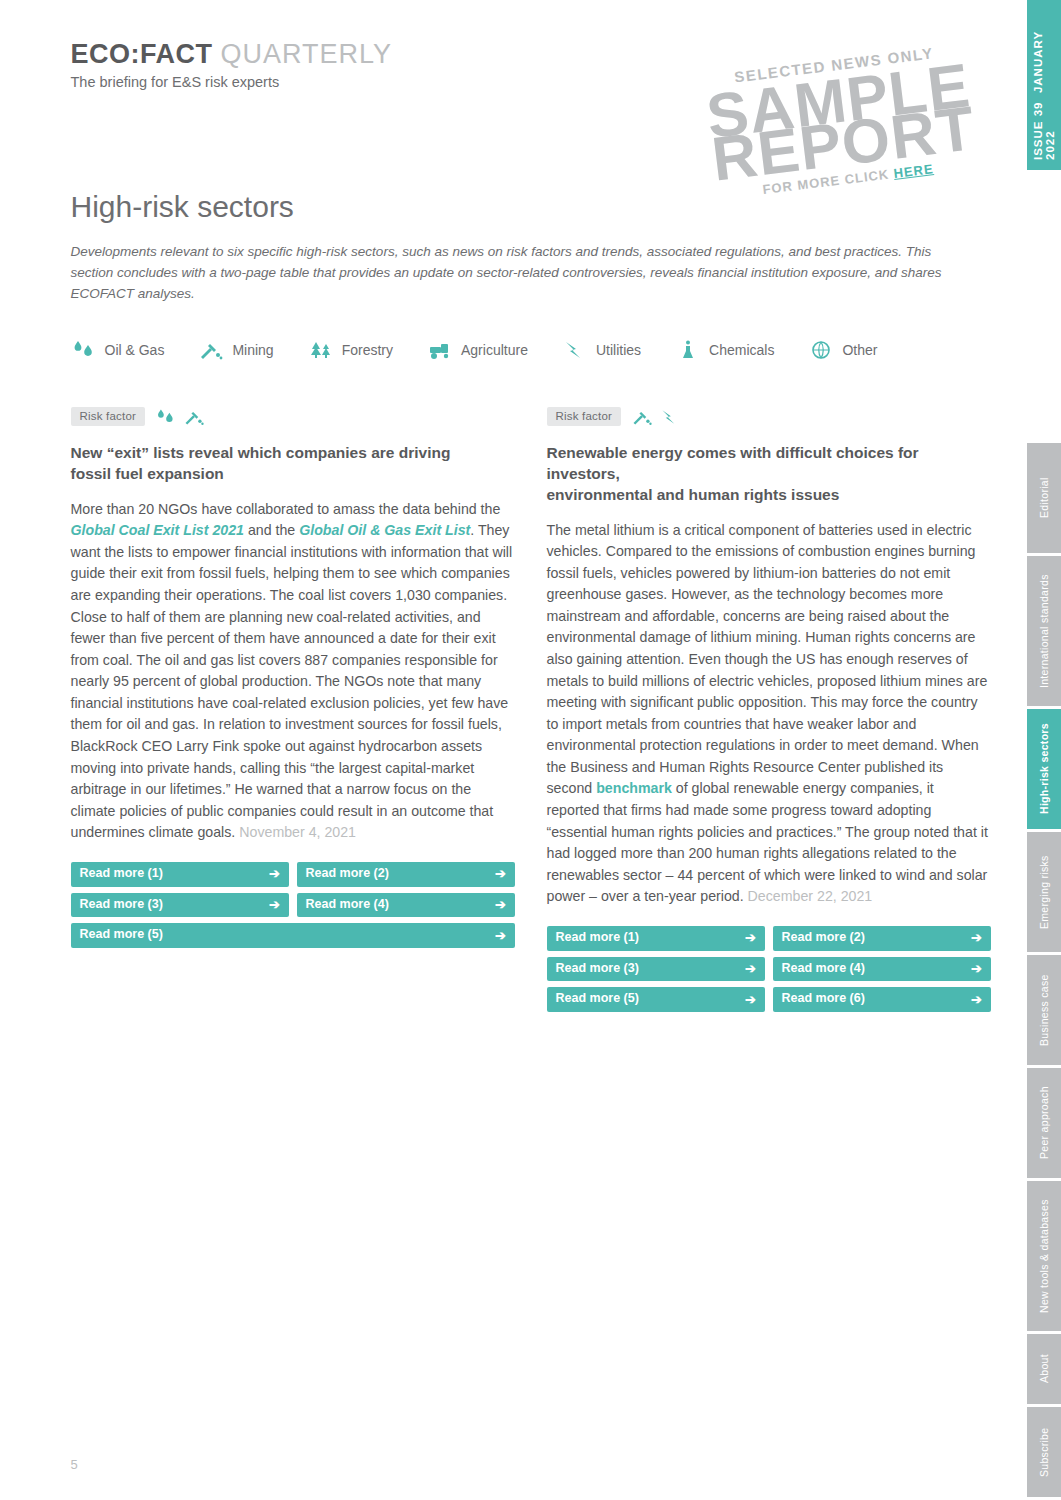ISSUE 39 JANUARY 2022
Editorial
International standards
High-risk sectors
Emerging risks
Business case
Peer approach
New tools & databases
About
Subscribe
ECO:FACT QUARTERLY
The briefing for E&S risk experts
Selected news only
Sample
Report
For more click HERE
High-risk sectors
Developments relevant to six specific high-risk sectors, such as news on risk factors and trends, associated regulations, and best practices. This section concludes with a two-page table that provides an update on sector-related controversies, reveals financial institution exposure, and shares ECOFACT analyses.
Oil & Gas
Mining
Forestry
Agriculture
Utilities
Chemicals
Other
Risk factor
New “exit” lists reveal which companies are driving
fossil fuel expansion
More than 20 NGOs have collaborated to amass the data behind the Global Coal Exit List 2021 and the Global Oil & Gas Exit List. They want the lists to empower financial institutions with information that will guide their exit from fossil fuels, helping them to see which companies are expanding their operations. The coal list covers 1,030 companies. Close to half of them are planning new coal-related activities, and fewer than five percent of them have announced a date for their exit from coal. The oil and gas list covers 887 companies responsible for nearly 95 percent of global production. The NGOs note that many financial institutions have coal-related exclusion policies, yet few have them for oil and gas. In relation to investment sources for fossil fuels, BlackRock CEO Larry Fink spoke out against hydrocarbon assets moving into private hands, calling this “the largest capital-market arbitrage in our lifetimes.” He warned that a narrow focus on the climate policies of public companies could result in an outcome that undermines climate goals. November 4, 2021
Read more (1) ➔ Read more (2) ➔ Read more (3) ➔ Read more (4) ➔ Read more (5) ➔
Risk factor
Renewable energy comes with difficult choices for investors,
environmental and human rights issues
The metal lithium is a critical component of batteries used in electric vehicles. Compared to the emissions of combustion engines burning fossil fuels, vehicles powered by lithium-ion batteries do not emit greenhouse gases. However, as the technology becomes more mainstream and affordable, concerns are being raised about the environmental damage of lithium mining. Human rights concerns are also gaining attention. Even though the US has enough reserves of metals to build millions of electric vehicles, proposed lithium mines are meeting with significant public opposition. This may force the country to import metals from countries that have weaker labor and environmental protection regulations in order to meet demand. When the Business and Human Rights Resource Center published its second benchmark of global renewable energy companies, it reported that firms had made some progress toward adopting “essential human rights policies and practices.” The group noted that it had logged more than 200 human rights allegations related to the renewables sector – 44 percent of which were linked to wind and solar power – over a ten-year period. December 22, 2021
Read more (1) ➔ Read more (2) ➔ Read more (3) ➔ Read more (4) ➔ Read more (5) ➔ Read more (6) ➔
5